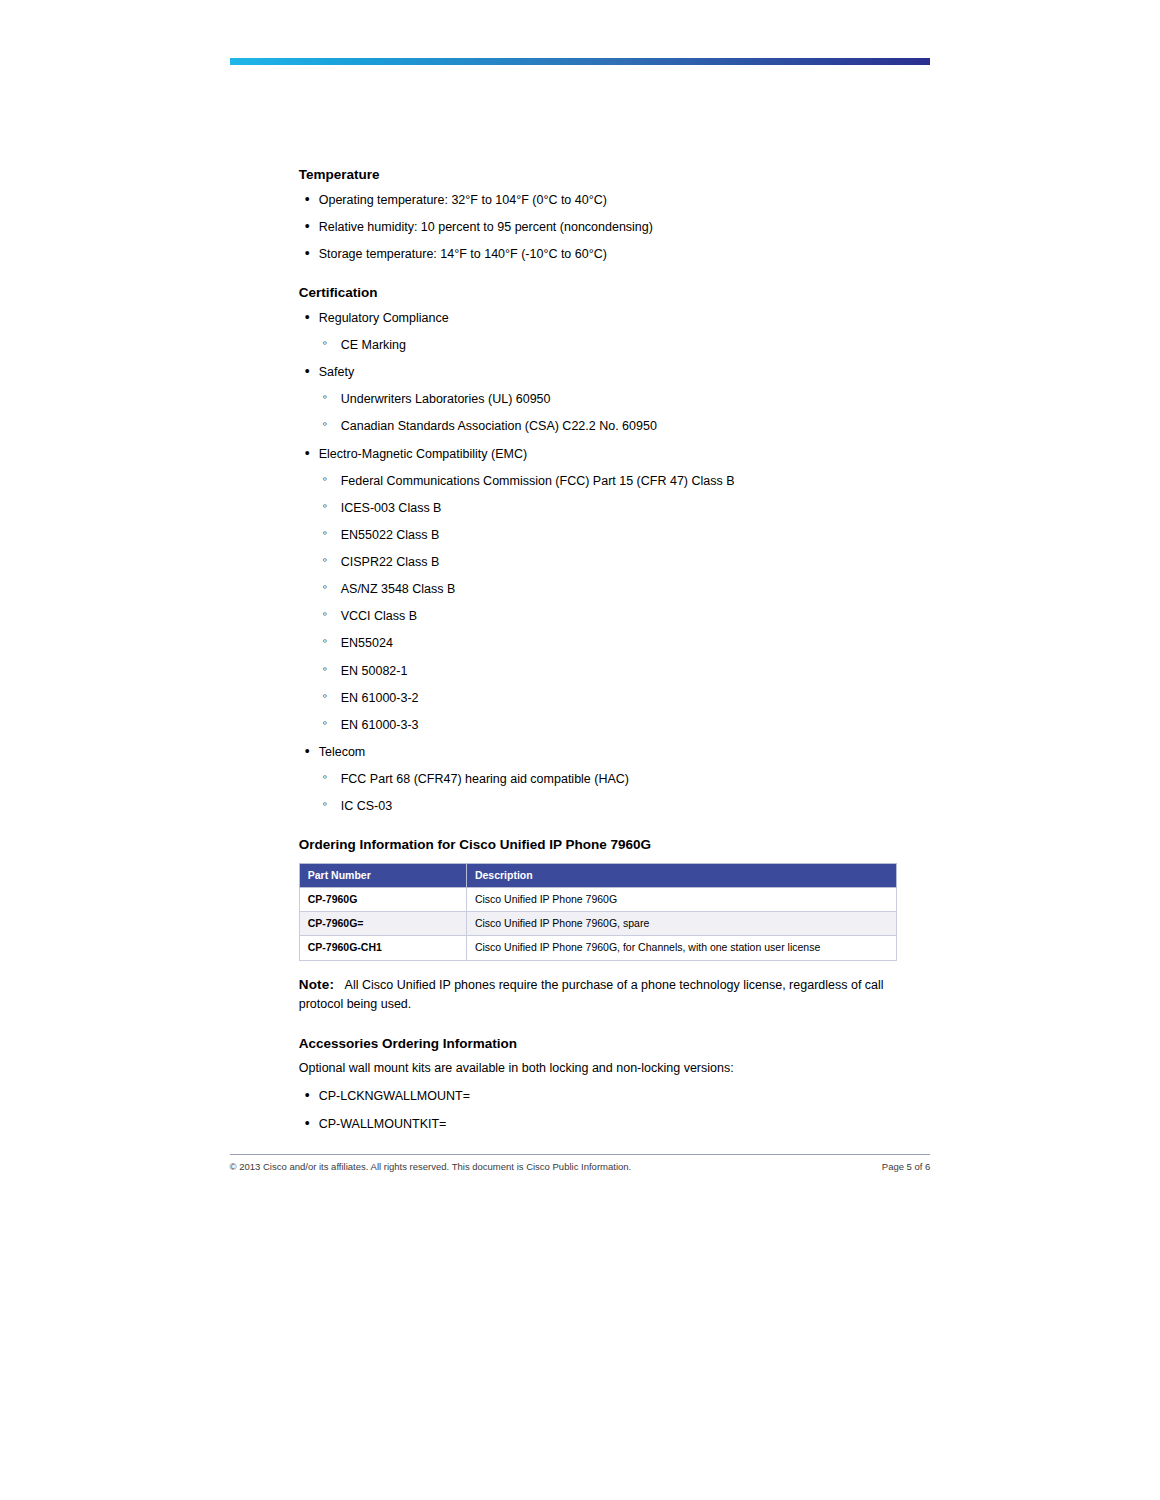Temperature
Operating temperature: 32°F to 104°F (0°C to 40°C)
Relative humidity: 10 percent to 95 percent (noncondensing)
Storage temperature: 14°F to 140°F (-10°C to 60°C)
Certification
Regulatory Compliance
CE Marking
Safety
Underwriters Laboratories (UL) 60950
Canadian Standards Association (CSA) C22.2 No. 60950
Electro-Magnetic Compatibility (EMC)
Federal Communications Commission (FCC) Part 15 (CFR 47) Class B
ICES-003 Class B
EN55022 Class B
CISPR22 Class B
AS/NZ 3548 Class B
VCCI Class B
EN55024
EN 50082-1
EN 61000-3-2
EN 61000-3-3
Telecom
FCC Part 68 (CFR47) hearing aid compatible (HAC)
IC CS-03
Ordering Information for Cisco Unified IP Phone 7960G
| Part Number | Description |
| --- | --- |
| CP-7960G | Cisco Unified IP Phone 7960G |
| CP-7960G= | Cisco Unified IP Phone 7960G, spare |
| CP-7960G-CH1 | Cisco Unified IP Phone 7960G, for Channels, with one station user license |
Note: All Cisco Unified IP phones require the purchase of a phone technology license, regardless of call protocol being used.
Accessories Ordering Information
Optional wall mount kits are available in both locking and non-locking versions:
CP-LCKNGWALLMOUNT=
CP-WALLMOUNTKIT=
© 2013 Cisco and/or its affiliates. All rights reserved. This document is Cisco Public Information. Page 5 of 6